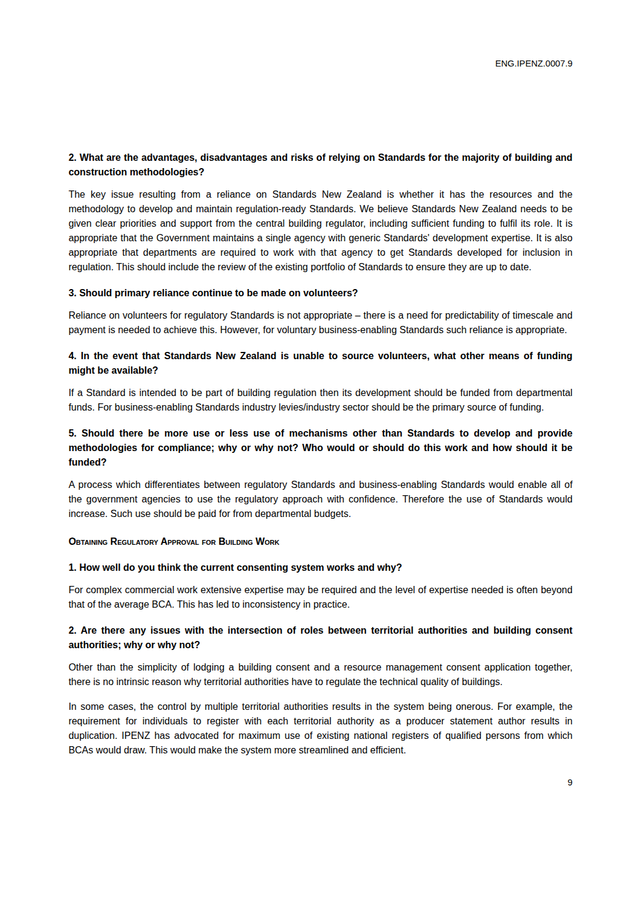ENG.IPENZ.0007.9
2. What are the advantages, disadvantages and risks of relying on Standards for the majority of building and construction methodologies?
The key issue resulting from a reliance on Standards New Zealand is whether it has the resources and the methodology to develop and maintain regulation-ready Standards. We believe Standards New Zealand needs to be given clear priorities and support from the central building regulator, including sufficient funding to fulfil its role. It is appropriate that the Government maintains a single agency with generic Standards' development expertise. It is also appropriate that departments are required to work with that agency to get Standards developed for inclusion in regulation. This should include the review of the existing portfolio of Standards to ensure they are up to date.
3. Should primary reliance continue to be made on volunteers?
Reliance on volunteers for regulatory Standards is not appropriate – there is a need for predictability of timescale and payment is needed to achieve this. However, for voluntary business-enabling Standards such reliance is appropriate.
4. In the event that Standards New Zealand is unable to source volunteers, what other means of funding might be available?
If a Standard is intended to be part of building regulation then its development should be funded from departmental funds. For business-enabling Standards industry levies/industry sector should be the primary source of funding.
5. Should there be more use or less use of mechanisms other than Standards to develop and provide methodologies for compliance; why or why not? Who would or should do this work and how should it be funded?
A process which differentiates between regulatory Standards and business-enabling Standards would enable all of the government agencies to use the regulatory approach with confidence. Therefore the use of Standards would increase. Such use should be paid for from departmental budgets.
Obtaining Regulatory Approval for Building Work
1. How well do you think the current consenting system works and why?
For complex commercial work extensive expertise may be required and the level of expertise needed is often beyond that of the average BCA. This has led to inconsistency in practice.
2. Are there any issues with the intersection of roles between territorial authorities and building consent authorities; why or why not?
Other than the simplicity of lodging a building consent and a resource management consent application together, there is no intrinsic reason why territorial authorities have to regulate the technical quality of buildings.
In some cases, the control by multiple territorial authorities results in the system being onerous. For example, the requirement for individuals to register with each territorial authority as a producer statement author results in duplication. IPENZ has advocated for maximum use of existing national registers of qualified persons from which BCAs would draw. This would make the system more streamlined and efficient.
9